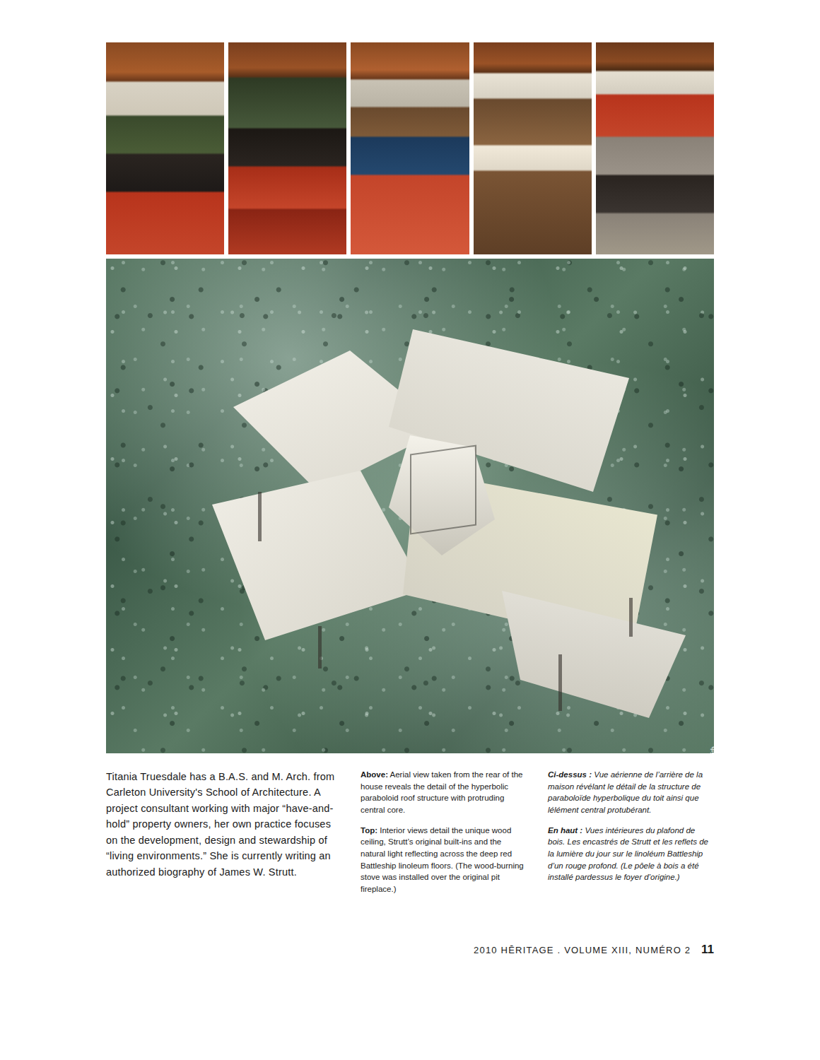Photos: Katherine Meredith
Titania Truesdale has a B.A.S. and M. Arch. from Carleton University's School of Architecture. A project consultant working with major “have-and-hold” property owners, her own practice focuses on the development, design and stewardship of “living environments.” She is currently writing an authorized biography of James W. Strutt.
Above: Aerial view taken from the rear of the house reveals the detail of the hyperbolic paraboloid roof structure with protruding central core.
Top: Interior views detail the unique wood ceiling, Strutt’s original built-ins and the natural light reflecting across the deep red Battleship linoleum floors. (The wood-burning stove was installed over the original pit fireplace.)
Ci-dessus : Vue aérienne de l’arrière de la maison révélant le détail de la structure de paraboloïde hyperbolique du toit ainsi que lélément central protubérant.
En haut : Vues intérieures du plafond de bois. Les encastrés de Strutt et les reflets de la lumière du jour sur le linoléum Battleship d’un rouge profond. (Le pôele à bois a été installé pardessus le foyer d’origine.)
2010 HĒRITAGE . VOLUME XIII, NUMÉRO 2 11